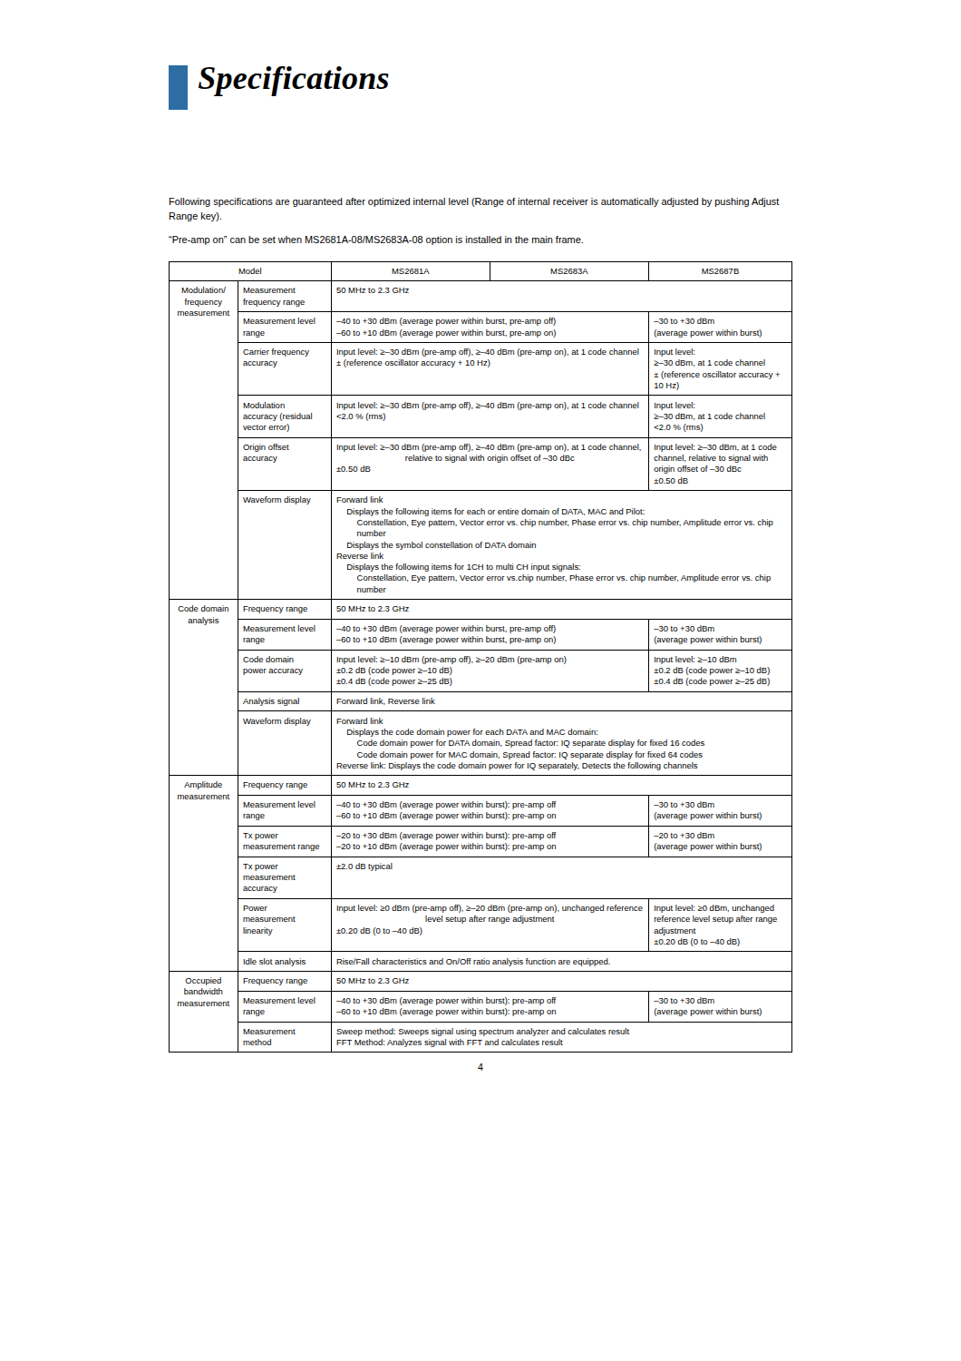Specifications
Following specifications are guaranteed after optimized internal level (Range of internal receiver is automatically adjusted by pushing Adjust Range key).
“Pre-amp on” can be set when MS2681A-08/MS2683A-08 option is installed in the main frame.
| Model | MS2681A | MS2683A | MS2687B |
| --- | --- | --- | --- |
| Modulation/ frequency measurement | Measurement frequency range | 50 MHz to 2.3 GHz |
| Measurement level range | –40 to +30 dBm (average power within burst, pre-amp off) –60 to +10 dBm (average power within burst, pre-amp on) | –30 to +30 dBm (average power within burst) |
| Carrier frequency accuracy | Input level: ≥–30 dBm (pre-amp off), ≥–40 dBm (pre-amp on), at 1 code channel ± (reference oscillator accuracy + 10 Hz) | Input level: ≥–30 dBm, at 1 code channel ± (reference oscillator accuracy + 10 Hz) |
| Modulation accuracy (residual vector error) | Input level: ≥–30 dBm (pre-amp off), ≥–40 dBm (pre-amp on), at 1 code channel <2.0 % (rms) | Input level: ≥–30 dBm, at 1 code channel <2.0 % (rms) |
| Origin offset accuracy | Input level: ≥–30 dBm (pre-amp off), ≥–40 dBm (pre-amp on), at 1 code channel, relative to signal with origin offset of –30 dBc ±0.50 dB | Input level: ≥–30 dBm, at 1 code channel, relative to signal with origin offset of –30 dBc ±0.50 dB |
| Waveform display | Forward link Displays the following items for each or entire domain of DATA, MAC and Pilot: Constellation, Eye pattern, Vector error vs. chip number, Phase error vs. chip number, Amplitude error vs. chip number Displays the symbol constellation of DATA domain Reverse link Displays the following items for 1CH to multi CH input signals: Constellation, Eye pattern, Vector error vs.chip number, Phase error vs. chip number, Amplitude error vs. chip number |
| Code domain analysis | Frequency range | 50 MHz to 2.3 GHz |
| Measurement level range | –40 to +30 dBm (average power within burst, pre-amp off) –60 to +10 dBm (average power within burst, pre-amp on) | –30 to +30 dBm (average power within burst) |
| Code domain power accuracy | Input level: ≥–10 dBm (pre-amp off), ≥–20 dBm (pre-amp on) ±0.2 dB (code power ≥–10 dB) ±0.4 dB (code power ≥–25 dB) | Input level: ≥–10 dBm ±0.2 dB (code power ≥–10 dB) ±0.4 dB (code power ≥–25 dB) |
| Analysis signal | Forward link, Reverse link |
| Waveform display | Forward link Displays the code domain power for each DATA and MAC domain: Code domain power for DATA domain, Spread factor: IQ separate display for fixed 16 codes Code domain power for MAC domain, Spread factor: IQ separate display for fixed 64 codes Reverse link: Displays the code domain power for IQ separately, Detects the following channels |
| Amplitude measurement | Frequency range | 50 MHz to 2.3 GHz |
| Measurement level range | –40 to +30 dBm (average power within burst): pre-amp off –60 to +10 dBm (average power within burst): pre-amp on | –30 to +30 dBm (average power within burst) |
| Tx power measurement range | –20 to +30 dBm (average power within burst): pre-amp off –20 to +10 dBm (average power within burst): pre-amp on | –20 to +30 dBm (average power within burst) |
| Tx power measurement accuracy | ±2.0 dB typical |
| Power measurement linearity | Input level: ≥0 dBm (pre-amp off), ≥–20 dBm (pre-amp on), unchanged reference level setup after range adjustment ±0.20 dB (0 to –40 dB) | Input level: ≥0 dBm, unchanged reference level setup after range adjustment ±0.20 dB (0 to –40 dB) |
| Idle slot analysis | Rise/Fall characteristics and On/Off ratio analysis function are equipped. |
| Occupied bandwidth measurement | Frequency range | 50 MHz to 2.3 GHz |
| Measurement level range | –40 to +30 dBm (average power within burst): pre-amp off –60 to +10 dBm (average power within burst): pre-amp on | –30 to +30 dBm (average power within burst) |
| Measurement method | Sweep method: Sweeps signal using spectrum analyzer and calculates result FFT Method: Analyzes signal with FFT and calculates result |
4